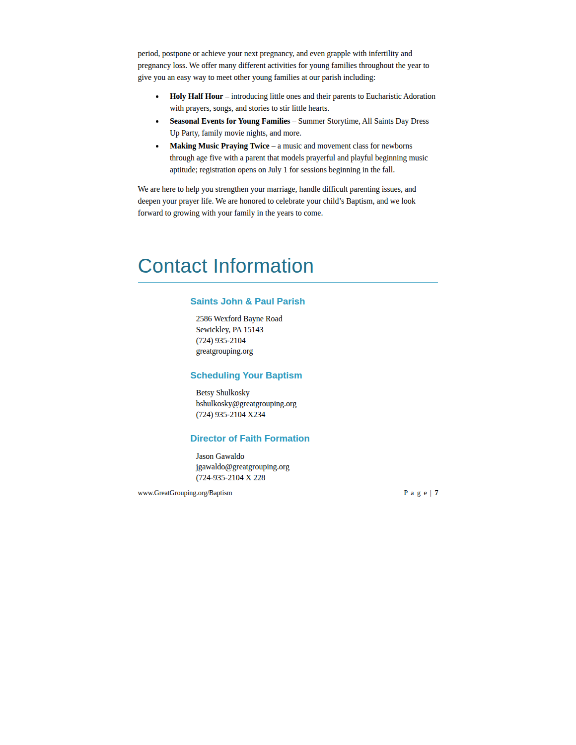period, postpone or achieve your next pregnancy, and even grapple with infertility and pregnancy loss. We offer many different activities for young families throughout the year to give you an easy way to meet other young families at our parish including:
Holy Half Hour – introducing little ones and their parents to Eucharistic Adoration with prayers, songs, and stories to stir little hearts.
Seasonal Events for Young Families – Summer Storytime, All Saints Day Dress Up Party, family movie nights, and more.
Making Music Praying Twice – a music and movement class for newborns through age five with a parent that models prayerful and playful beginning music aptitude; registration opens on July 1 for sessions beginning in the fall.
We are here to help you strengthen your marriage, handle difficult parenting issues, and deepen your prayer life. We are honored to celebrate your child’s Baptism, and we look forward to growing with your family in the years to come.
Contact Information
Saints John & Paul Parish
2586 Wexford Bayne Road
Sewickley, PA 15143
(724) 935-2104
greatgrouping.org
Scheduling Your Baptism
Betsy Shulkosky
bshulkosky@greatgrouping.org
(724) 935-2104 X234
Director of Faith Formation
Jason Gawaldo
jgawaldo@greatgrouping.org
(724-935-2104 X 228
www.GreatGrouping.org/Baptism P a g e | 7